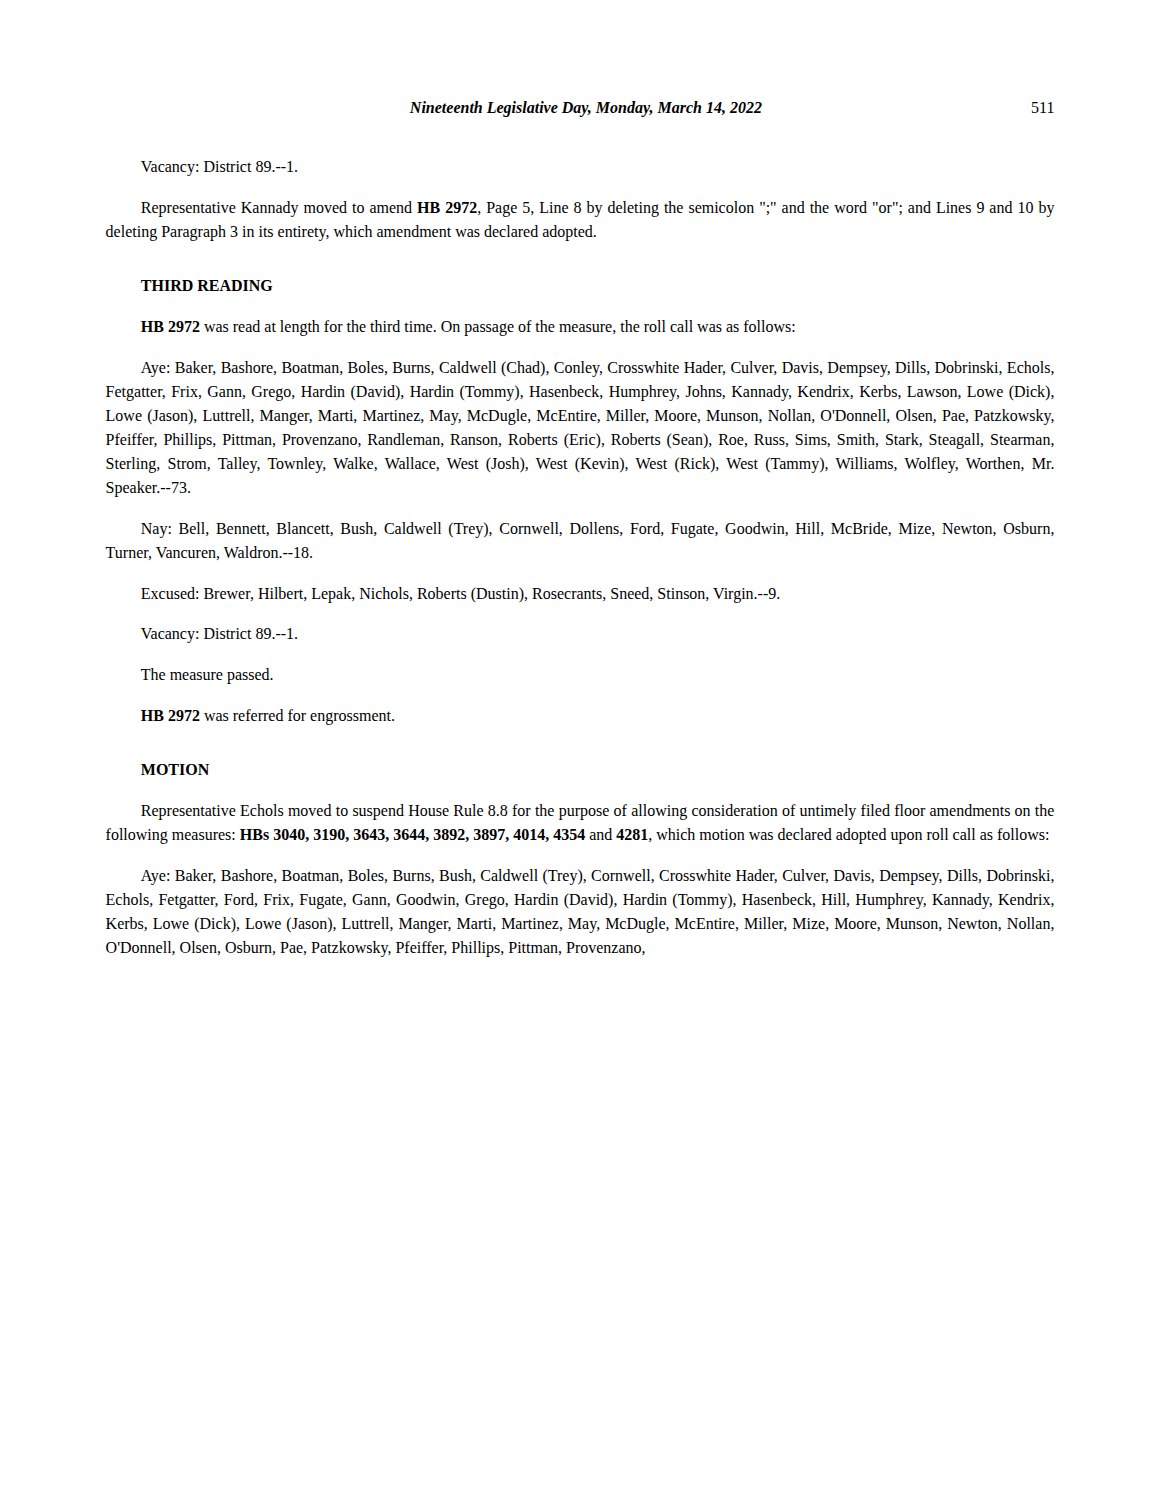Nineteenth Legislative Day, Monday, March 14, 2022
511
Vacancy: District 89.--1.
Representative Kannady moved to amend HB 2972, Page 5, Line 8 by deleting the semicolon ";" and the word "or"; and Lines 9 and 10 by deleting Paragraph 3 in its entirety, which amendment was declared adopted.
THIRD READING
HB 2972 was read at length for the third time. On passage of the measure, the roll call was as follows:
Aye: Baker, Bashore, Boatman, Boles, Burns, Caldwell (Chad), Conley, Crosswhite Hader, Culver, Davis, Dempsey, Dills, Dobrinski, Echols, Fetgatter, Frix, Gann, Grego, Hardin (David), Hardin (Tommy), Hasenbeck, Humphrey, Johns, Kannady, Kendrix, Kerbs, Lawson, Lowe (Dick), Lowe (Jason), Luttrell, Manger, Marti, Martinez, May, McDugle, McEntire, Miller, Moore, Munson, Nollan, O'Donnell, Olsen, Pae, Patzkowsky, Pfeiffer, Phillips, Pittman, Provenzano, Randleman, Ranson, Roberts (Eric), Roberts (Sean), Roe, Russ, Sims, Smith, Stark, Steagall, Stearman, Sterling, Strom, Talley, Townley, Walke, Wallace, West (Josh), West (Kevin), West (Rick), West (Tammy), Williams, Wolfley, Worthen, Mr. Speaker.--73.
Nay: Bell, Bennett, Blancett, Bush, Caldwell (Trey), Cornwell, Dollens, Ford, Fugate, Goodwin, Hill, McBride, Mize, Newton, Osburn, Turner, Vancuren, Waldron.--18.
Excused: Brewer, Hilbert, Lepak, Nichols, Roberts (Dustin), Rosecrants, Sneed, Stinson, Virgin.--9.
Vacancy: District 89.--1.
The measure passed.
HB 2972 was referred for engrossment.
MOTION
Representative Echols moved to suspend House Rule 8.8 for the purpose of allowing consideration of untimely filed floor amendments on the following measures: HBs 3040, 3190, 3643, 3644, 3892, 3897, 4014, 4354 and 4281, which motion was declared adopted upon roll call as follows:
Aye: Baker, Bashore, Boatman, Boles, Burns, Bush, Caldwell (Trey), Cornwell, Crosswhite Hader, Culver, Davis, Dempsey, Dills, Dobrinski, Echols, Fetgatter, Ford, Frix, Fugate, Gann, Goodwin, Grego, Hardin (David), Hardin (Tommy), Hasenbeck, Hill, Humphrey, Kannady, Kendrix, Kerbs, Lowe (Dick), Lowe (Jason), Luttrell, Manger, Marti, Martinez, May, McDugle, McEntire, Miller, Mize, Moore, Munson, Newton, Nollan, O'Donnell, Olsen, Osburn, Pae, Patzkowsky, Pfeiffer, Phillips, Pittman, Provenzano,